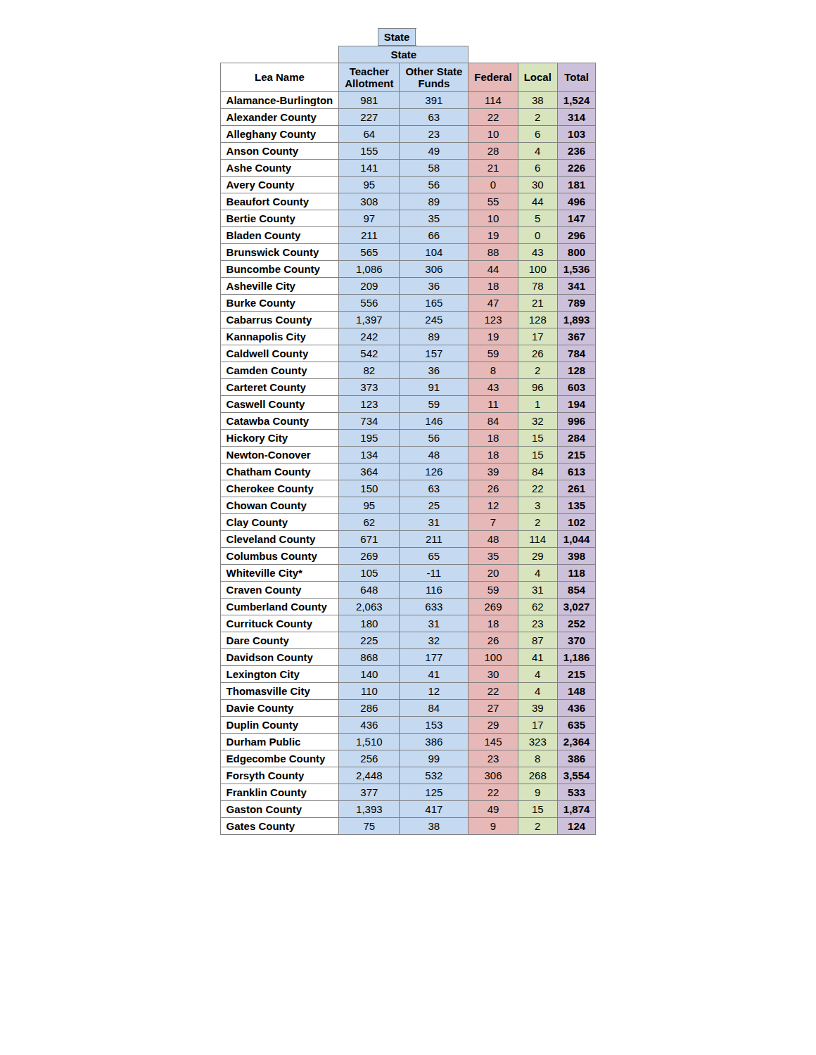| | State | | | |
| --- | --- | --- | --- | --- |
| | State | | | |
| --- | --- | --- | --- | --- |
| Lea Name | Teacher Allotment | Other State Funds | Federal | Local | Total |
| Alamance-Burlington | 981 | 391 | 114 | 38 | 1,524 |
| Alexander County | 227 | 63 | 22 | 2 | 314 |
| Alleghany County | 64 | 23 | 10 | 6 | 103 |
| Anson County | 155 | 49 | 28 | 4 | 236 |
| Ashe County | 141 | 58 | 21 | 6 | 226 |
| Avery County | 95 | 56 | 0 | 30 | 181 |
| Beaufort County | 308 | 89 | 55 | 44 | 496 |
| Bertie County | 97 | 35 | 10 | 5 | 147 |
| Bladen County | 211 | 66 | 19 | 0 | 296 |
| Brunswick County | 565 | 104 | 88 | 43 | 800 |
| Buncombe County | 1,086 | 306 | 44 | 100 | 1,536 |
| Asheville City | 209 | 36 | 18 | 78 | 341 |
| Burke County | 556 | 165 | 47 | 21 | 789 |
| Cabarrus County | 1,397 | 245 | 123 | 128 | 1,893 |
| Kannapolis City | 242 | 89 | 19 | 17 | 367 |
| Caldwell County | 542 | 157 | 59 | 26 | 784 |
| Camden County | 82 | 36 | 8 | 2 | 128 |
| Carteret County | 373 | 91 | 43 | 96 | 603 |
| Caswell County | 123 | 59 | 11 | 1 | 194 |
| Catawba County | 734 | 146 | 84 | 32 | 996 |
| Hickory City | 195 | 56 | 18 | 15 | 284 |
| Newton-Conover | 134 | 48 | 18 | 15 | 215 |
| Chatham County | 364 | 126 | 39 | 84 | 613 |
| Cherokee County | 150 | 63 | 26 | 22 | 261 |
| Chowan County | 95 | 25 | 12 | 3 | 135 |
| Clay County | 62 | 31 | 7 | 2 | 102 |
| Cleveland County | 671 | 211 | 48 | 114 | 1,044 |
| Columbus County | 269 | 65 | 35 | 29 | 398 |
| Whiteville City* | 105 | -11 | 20 | 4 | 118 |
| Craven County | 648 | 116 | 59 | 31 | 854 |
| Cumberland County | 2,063 | 633 | 269 | 62 | 3,027 |
| Currituck County | 180 | 31 | 18 | 23 | 252 |
| Dare County | 225 | 32 | 26 | 87 | 370 |
| Davidson County | 868 | 177 | 100 | 41 | 1,186 |
| Lexington City | 140 | 41 | 30 | 4 | 215 |
| Thomasville City | 110 | 12 | 22 | 4 | 148 |
| Davie County | 286 | 84 | 27 | 39 | 436 |
| Duplin County | 436 | 153 | 29 | 17 | 635 |
| Durham Public | 1,510 | 386 | 145 | 323 | 2,364 |
| Edgecombe County | 256 | 99 | 23 | 8 | 386 |
| Forsyth County | 2,448 | 532 | 306 | 268 | 3,554 |
| Franklin County | 377 | 125 | 22 | 9 | 533 |
| Gaston County | 1,393 | 417 | 49 | 15 | 1,874 |
| Gates County | 75 | 38 | 9 | 2 | 124 |